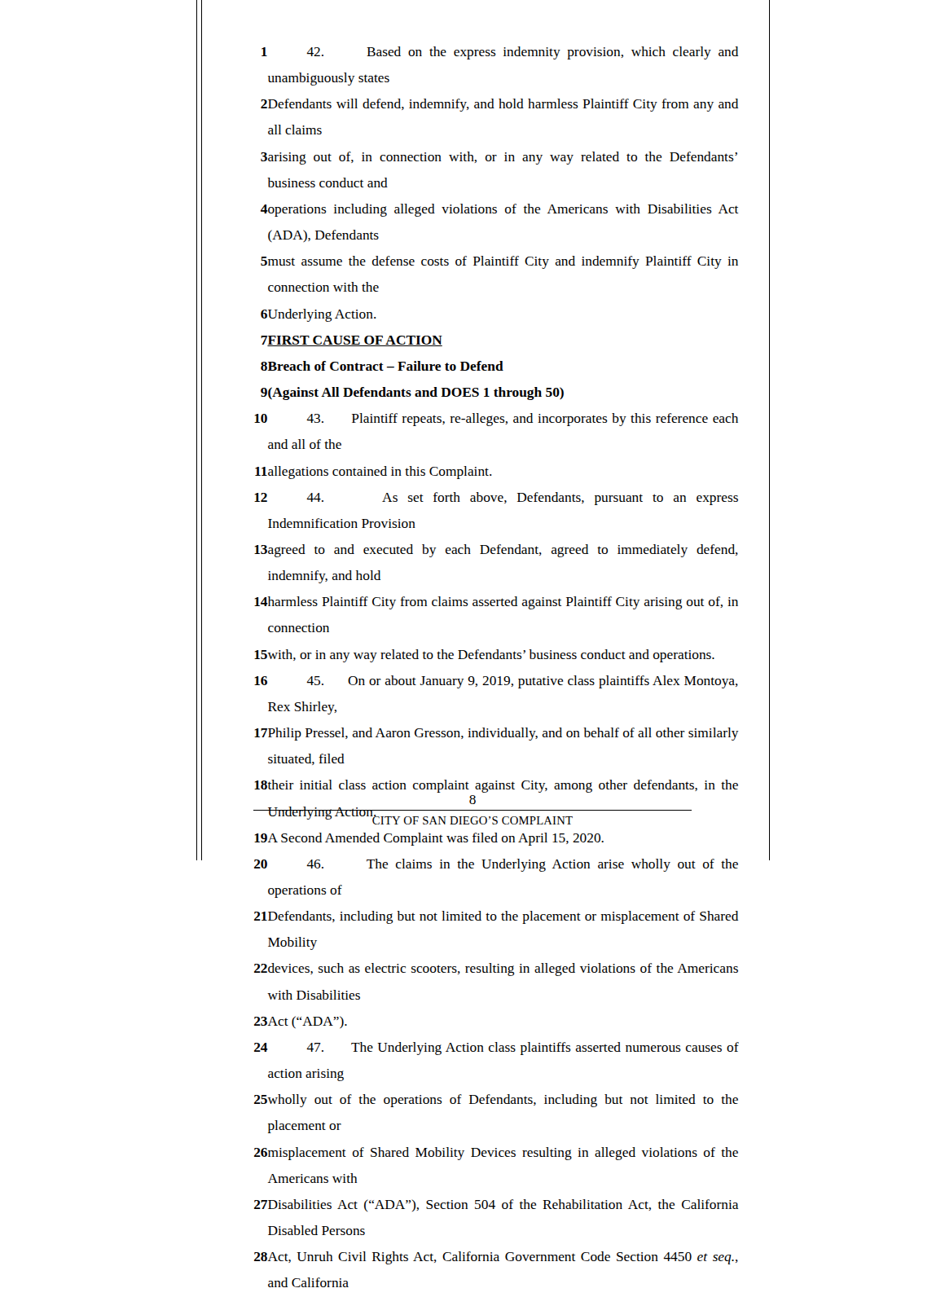| 1 | 42. Based on the express indemnity provision, which clearly and unambiguously states |
| 2 | Defendants will defend, indemnify, and hold harmless Plaintiff City from any and all claims |
| 3 | arising out of, in connection with, or in any way related to the Defendants’ business conduct and |
| 4 | operations including alleged violations of the Americans with Disabilities Act (ADA), Defendants |
| 5 | must assume the defense costs of Plaintiff City and indemnify Plaintiff City in connection with the |
| 6 | Underlying Action. |
| 7 | FIRST CAUSE OF ACTION |
| 8 | Breach of Contract – Failure to Defend |
| 9 | (Against All Defendants and DOES 1 through 50) |
| 10 | 43. Plaintiff repeats, re-alleges, and incorporates by this reference each and all of the |
| 11 | allegations contained in this Complaint. |
| 12 | 44. As set forth above, Defendants, pursuant to an express Indemnification Provision |
| 13 | agreed to and executed by each Defendant, agreed to immediately defend, indemnify, and hold |
| 14 | harmless Plaintiff City from claims asserted against Plaintiff City arising out of, in connection |
| 15 | with, or in any way related to the Defendants’ business conduct and operations. |
| 16 | 45. On or about January 9, 2019, putative class plaintiffs Alex Montoya, Rex Shirley, |
| 17 | Philip Pressel, and Aaron Gresson, individually, and on behalf of all other similarly situated, filed |
| 18 | their initial class action complaint against City, among other defendants, in the Underlying Action. |
| 19 | A Second Amended Complaint was filed on April 15, 2020. |
| 20 | 46. The claims in the Underlying Action arise wholly out of the operations of |
| 21 | Defendants, including but not limited to the placement or misplacement of Shared Mobility |
| 22 | devices, such as electric scooters, resulting in alleged violations of the Americans with Disabilities |
| 23 | Act (“ADA”). |
| 24 | 47. The Underlying Action class plaintiffs asserted numerous causes of action arising |
| 25 | wholly out of the operations of Defendants, including but not limited to the placement or |
| 26 | misplacement of Shared Mobility Devices resulting in alleged violations of the Americans with |
| 27 | Disabilities Act (“ADA”), Section 504 of the Rehabilitation Act, the California Disabled Persons |
| 28 | Act, Unruh Civil Rights Act, California Government Code Section 4450 et seq. , and California |
8
CITY OF SAN DIEGO’S COMPLAINT